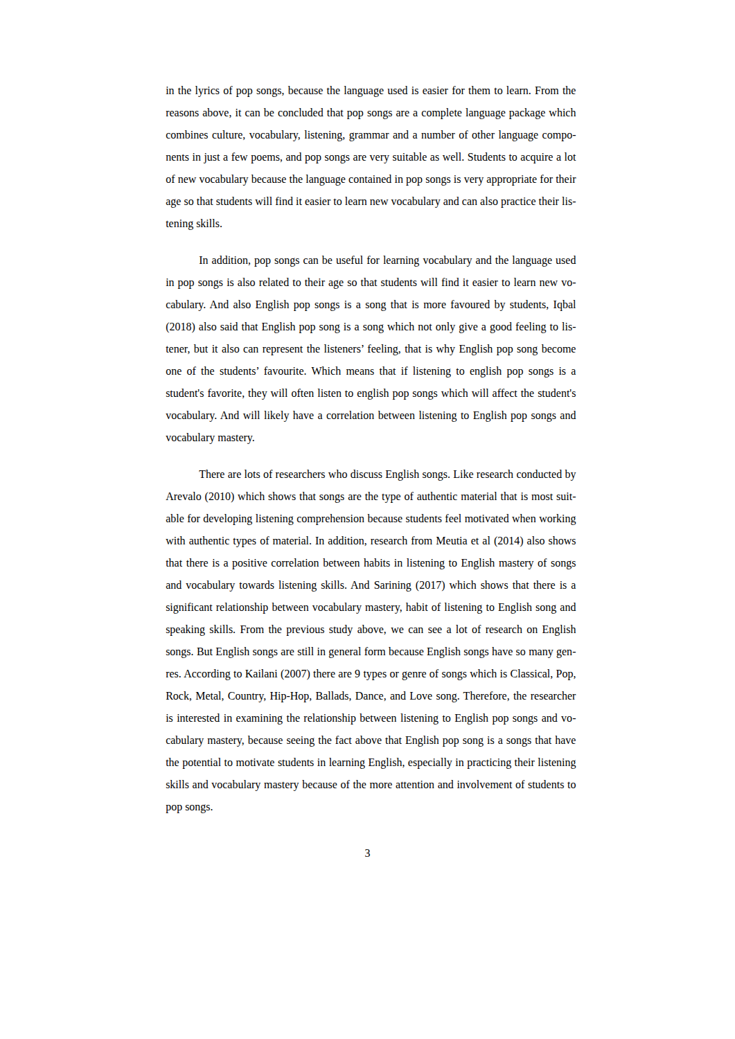in the lyrics of pop songs, because the language used is easier for them to learn. From the reasons above, it can be concluded that pop songs are a complete language package which combines culture, vocabulary, listening, grammar and a number of other language components in just a few poems, and pop songs are very suitable as well. Students to acquire a lot of new vocabulary because the language contained in pop songs is very appropriate for their age so that students will find it easier to learn new vocabulary and can also practice their listening skills.
In addition, pop songs can be useful for learning vocabulary and the language used in pop songs is also related to their age so that students will find it easier to learn new vocabulary. And also English pop songs is a song that is more favoured by students, Iqbal (2018) also said that English pop song is a song which not only give a good feeling to listener, but it also can represent the listeners’ feeling, that is why English pop song become one of the students’ favourite. Which means that if listening to english pop songs is a student's favorite, they will often listen to english pop songs which will affect the student's vocabulary. And will likely have a correlation between listening to English pop songs and vocabulary mastery.
There are lots of researchers who discuss English songs. Like research conducted by Arevalo (2010) which shows that songs are the type of authentic material that is most suitable for developing listening comprehension because students feel motivated when working with authentic types of material. In addition, research from Meutia et al (2014) also shows that there is a positive correlation between habits in listening to English mastery of songs and vocabulary towards listening skills. And Sarining (2017) which shows that there is a significant relationship between vocabulary mastery, habit of listening to English song and speaking skills. From the previous study above, we can see a lot of research on English songs. But English songs are still in general form because English songs have so many genres. According to Kailani (2007) there are 9 types or genre of songs which is Classical, Pop, Rock, Metal, Country, Hip-Hop, Ballads, Dance, and Love song. Therefore, the researcher is interested in examining the relationship between listening to English pop songs and vocabulary mastery, because seeing the fact above that English pop song is a songs that have the potential to motivate students in learning English, especially in practicing their listening skills and vocabulary mastery because of the more attention and involvement of students to pop songs.
3